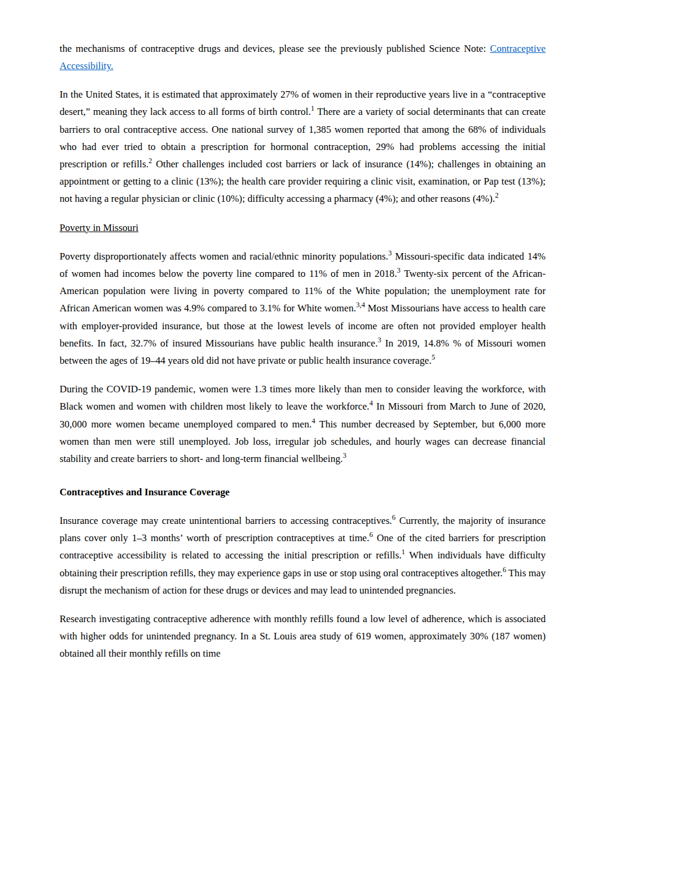the mechanisms of contraceptive drugs and devices, please see the previously published Science Note: Contraceptive Accessibility.
In the United States, it is estimated that approximately 27% of women in their reproductive years live in a “contraceptive desert,” meaning they lack access to all forms of birth control.1 There are a variety of social determinants that can create barriers to oral contraceptive access. One national survey of 1,385 women reported that among the 68% of individuals who had ever tried to obtain a prescription for hormonal contraception, 29% had problems accessing the initial prescription or refills.2 Other challenges included cost barriers or lack of insurance (14%); challenges in obtaining an appointment or getting to a clinic (13%); the health care provider requiring a clinic visit, examination, or Pap test (13%); not having a regular physician or clinic (10%); difficulty accessing a pharmacy (4%); and other reasons (4%).2
Poverty in Missouri
Poverty disproportionately affects women and racial/ethnic minority populations.3 Missouri-specific data indicated 14% of women had incomes below the poverty line compared to 11% of men in 2018.3 Twenty-six percent of the African-American population were living in poverty compared to 11% of the White population; the unemployment rate for African American women was 4.9% compared to 3.1% for White women.3,4 Most Missourians have access to health care with employer-provided insurance, but those at the lowest levels of income are often not provided employer health benefits. In fact, 32.7% of insured Missourians have public health insurance.3 In 2019, 14.8% % of Missouri women between the ages of 19–44 years old did not have private or public health insurance coverage.5
During the COVID-19 pandemic, women were 1.3 times more likely than men to consider leaving the workforce, with Black women and women with children most likely to leave the workforce.4 In Missouri from March to June of 2020, 30,000 more women became unemployed compared to men.4 This number decreased by September, but 6,000 more women than men were still unemployed. Job loss, irregular job schedules, and hourly wages can decrease financial stability and create barriers to short- and long-term financial wellbeing.3
Contraceptives and Insurance Coverage
Insurance coverage may create unintentional barriers to accessing contraceptives.6 Currently, the majority of insurance plans cover only 1–3 months’ worth of prescription contraceptives at time.6 One of the cited barriers for prescription contraceptive accessibility is related to accessing the initial prescription or refills.1 When individuals have difficulty obtaining their prescription refills, they may experience gaps in use or stop using oral contraceptives altogether.6 This may disrupt the mechanism of action for these drugs or devices and may lead to unintended pregnancies.
Research investigating contraceptive adherence with monthly refills found a low level of adherence, which is associated with higher odds for unintended pregnancy. In a St. Louis area study of 619 women, approximately 30% (187 women) obtained all their monthly refills on time